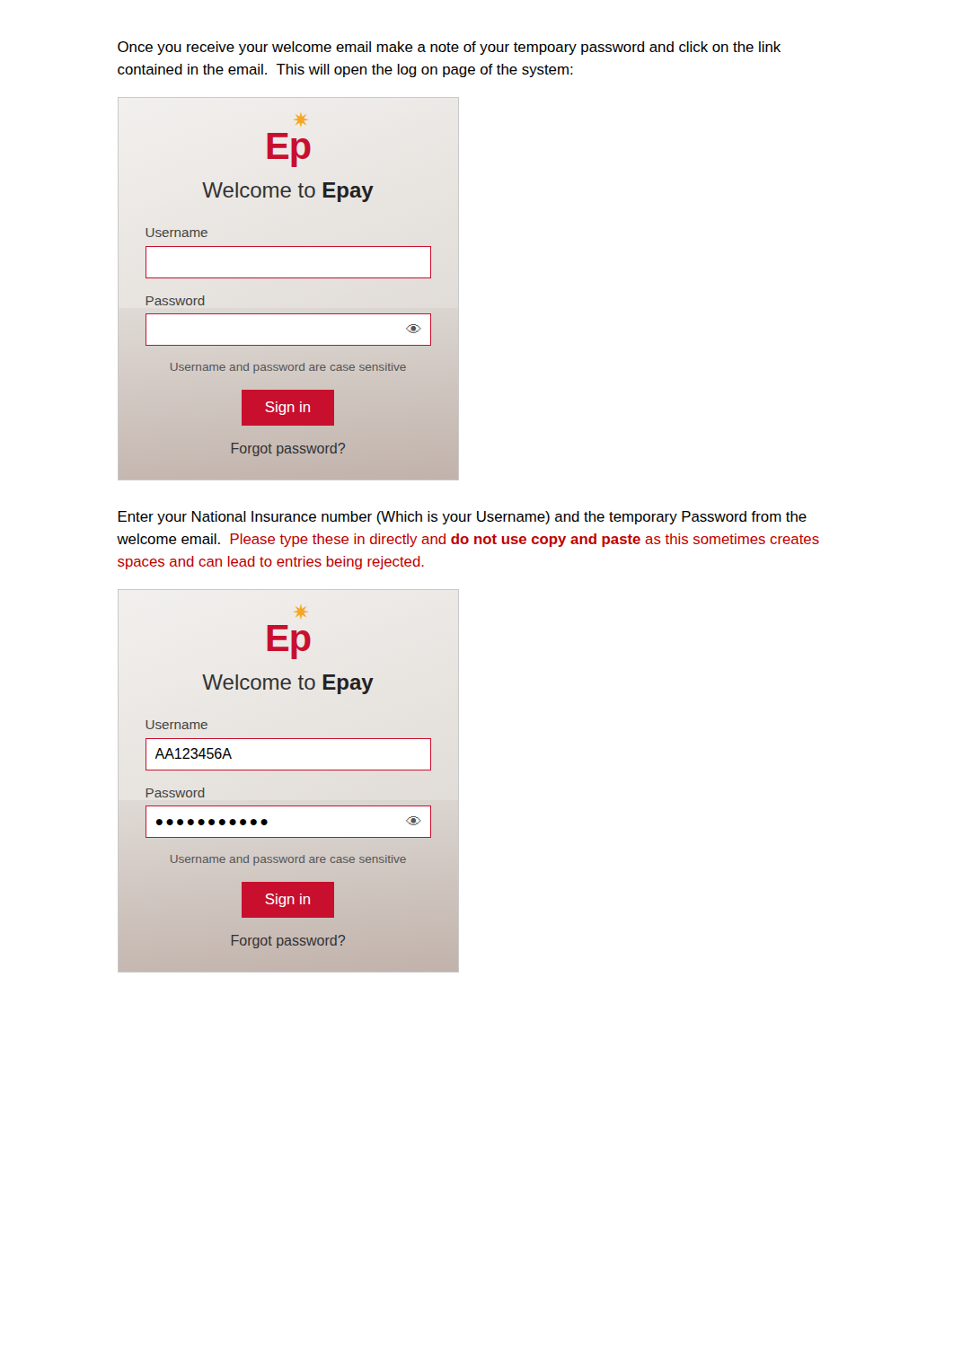Once you receive your welcome email make a note of your tempoary password and click on the link contained in the email. This will open the log on page of the system:
✷ Ep
Welcome to Epay
Username
Password
👁
Username and password are case sensitive
Sign in
Forgot password?
Enter your National Insurance number (Which is your Username) and the temporary Password from the welcome email. Please type these in directly and do not use copy and paste as this sometimes creates spaces and can lead to entries being rejected.
✷ Ep
Welcome to Epay
Username
Password
👁
Username and password are case sensitive
Sign in
Forgot password?